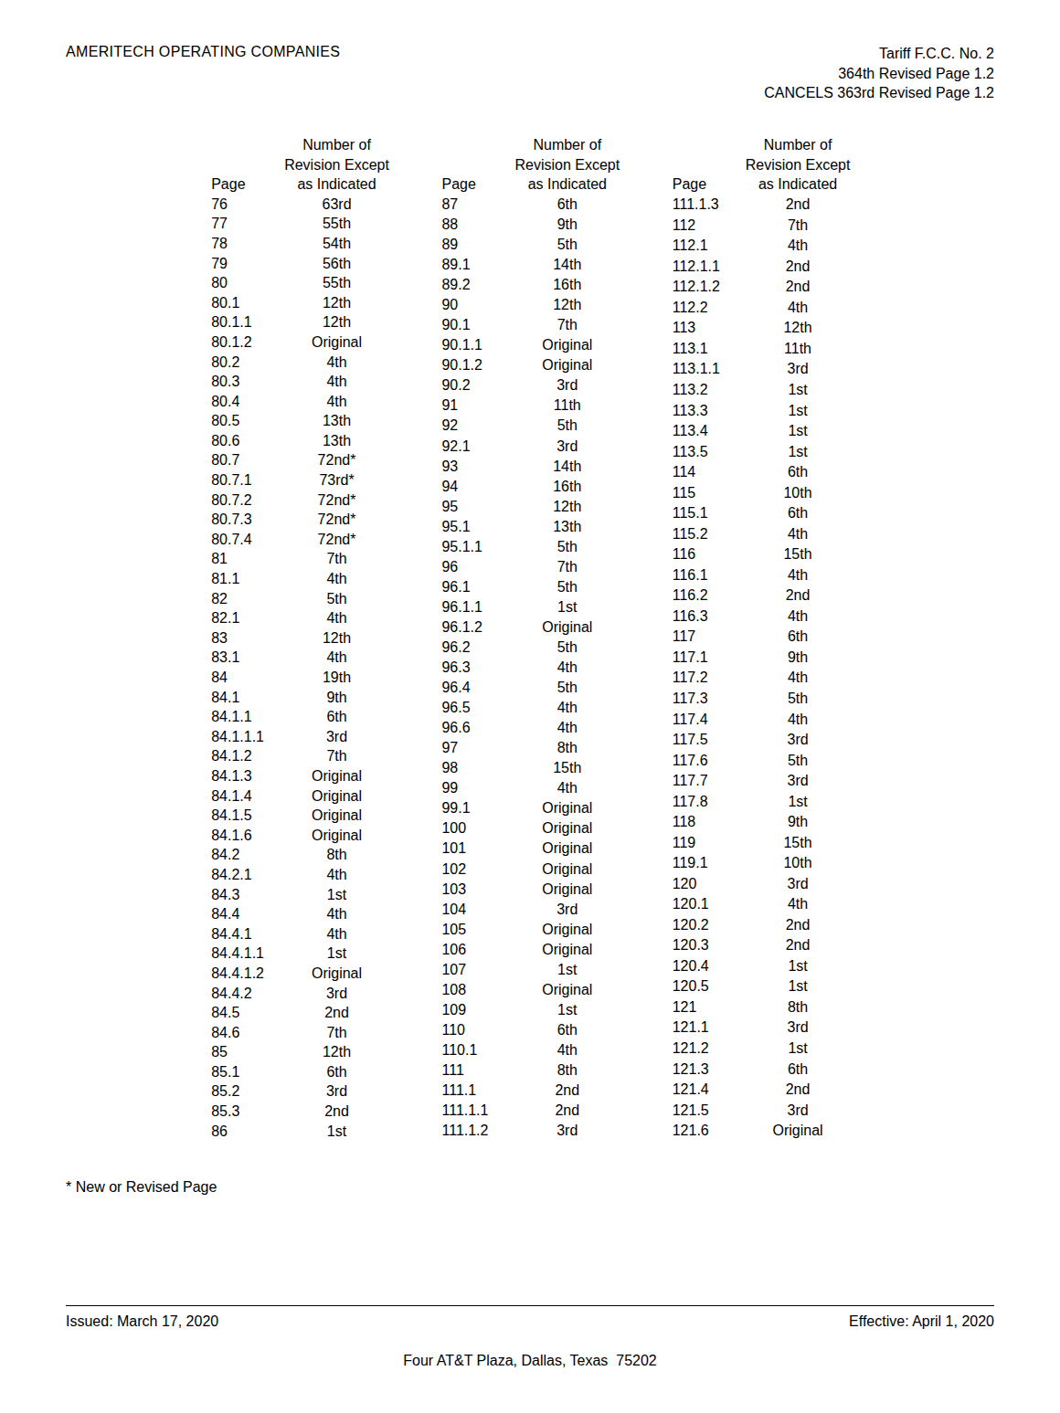AMERITECH OPERATING COMPANIES
Tariff F.C.C. No. 2
364th Revised Page 1.2
CANCELS 363rd Revised Page 1.2
| | Number of |
| --- | --- |
| | Revision Except |
| Page | as Indicated |
| 76 | 63rd |
| 77 | 55th |
| 78 | 54th |
| 79 | 56th |
| 80 | 55th |
| 80.1 | 12th |
| 80.1.1 | 12th |
| 80.1.2 | Original |
| 80.2 | 4th |
| 80.3 | 4th |
| 80.4 | 4th |
| 80.5 | 13th |
| 80.6 | 13th |
| 80.7 | 72nd* |
| 80.7.1 | 73rd* |
| 80.7.2 | 72nd* |
| 80.7.3 | 72nd* |
| 80.7.4 | 72nd* |
| 81 | 7th |
| 81.1 | 4th |
| 82 | 5th |
| 82.1 | 4th |
| 83 | 12th |
| 83.1 | 4th |
| 84 | 19th |
| 84.1 | 9th |
| 84.1.1 | 6th |
| 84.1.1.1 | 3rd |
| 84.1.2 | 7th |
| 84.1.3 | Original |
| 84.1.4 | Original |
| 84.1.5 | Original |
| 84.1.6 | Original |
| 84.2 | 8th |
| 84.2.1 | 4th |
| 84.3 | 1st |
| 84.4 | 4th |
| 84.4.1 | 4th |
| 84.4.1.1 | 1st |
| 84.4.1.2 | Original |
| 84.4.2 | 3rd |
| 84.5 | 2nd |
| 84.6 | 7th |
| 85 | 12th |
| 85.1 | 6th |
| 85.2 | 3rd |
| 85.3 | 2nd |
| 86 | 1st |
| | Number of |
| --- | --- |
| | Revision Except |
| Page | as Indicated |
| 87 | 6th |
| 88 | 9th |
| 89 | 5th |
| 89.1 | 14th |
| 89.2 | 16th |
| 90 | 12th |
| 90.1 | 7th |
| 90.1.1 | Original |
| 90.1.2 | Original |
| 90.2 | 3rd |
| 91 | 11th |
| 92 | 5th |
| 92.1 | 3rd |
| 93 | 14th |
| 94 | 16th |
| 95 | 12th |
| 95.1 | 13th |
| 95.1.1 | 5th |
| 96 | 7th |
| 96.1 | 5th |
| 96.1.1 | 1st |
| 96.1.2 | Original |
| 96.2 | 5th |
| 96.3 | 4th |
| 96.4 | 5th |
| 96.5 | 4th |
| 96.6 | 4th |
| 97 | 8th |
| 98 | 15th |
| 99 | 4th |
| 99.1 | Original |
| 100 | Original |
| 101 | Original |
| 102 | Original |
| 103 | Original |
| 104 | 3rd |
| 105 | Original |
| 106 | Original |
| 107 | 1st |
| 108 | Original |
| 109 | 1st |
| 110 | 6th |
| 110.1 | 4th |
| 111 | 8th |
| 111.1 | 2nd |
| 111.1.1 | 2nd |
| 111.1.2 | 3rd |
| | Number of |
| --- | --- |
| | Revision Except |
| Page | as Indicated |
| 111.1.3 | 2nd |
| 112 | 7th |
| 112.1 | 4th |
| 112.1.1 | 2nd |
| 112.1.2 | 2nd |
| 112.2 | 4th |
| 113 | 12th |
| 113.1 | 11th |
| 113.1.1 | 3rd |
| 113.2 | 1st |
| 113.3 | 1st |
| 113.4 | 1st |
| 113.5 | 1st |
| 114 | 6th |
| 115 | 10th |
| 115.1 | 6th |
| 115.2 | 4th |
| 116 | 15th |
| 116.1 | 4th |
| 116.2 | 2nd |
| 116.3 | 4th |
| 117 | 6th |
| 117.1 | 9th |
| 117.2 | 4th |
| 117.3 | 5th |
| 117.4 | 4th |
| 117.5 | 3rd |
| 117.6 | 5th |
| 117.7 | 3rd |
| 117.8 | 1st |
| 118 | 9th |
| 119 | 15th |
| 119.1 | 10th |
| 120 | 3rd |
| 120.1 | 4th |
| 120.2 | 2nd |
| 120.3 | 2nd |
| 120.4 | 1st |
| 120.5 | 1st |
| 121 | 8th |
| 121.1 | 3rd |
| 121.2 | 1st |
| 121.3 | 6th |
| 121.4 | 2nd |
| 121.5 | 3rd |
| 121.6 | Original |
* New or Revised Page
Issued: March 17, 2020
Effective: April 1, 2020
Four AT&T Plaza, Dallas, Texas 75202